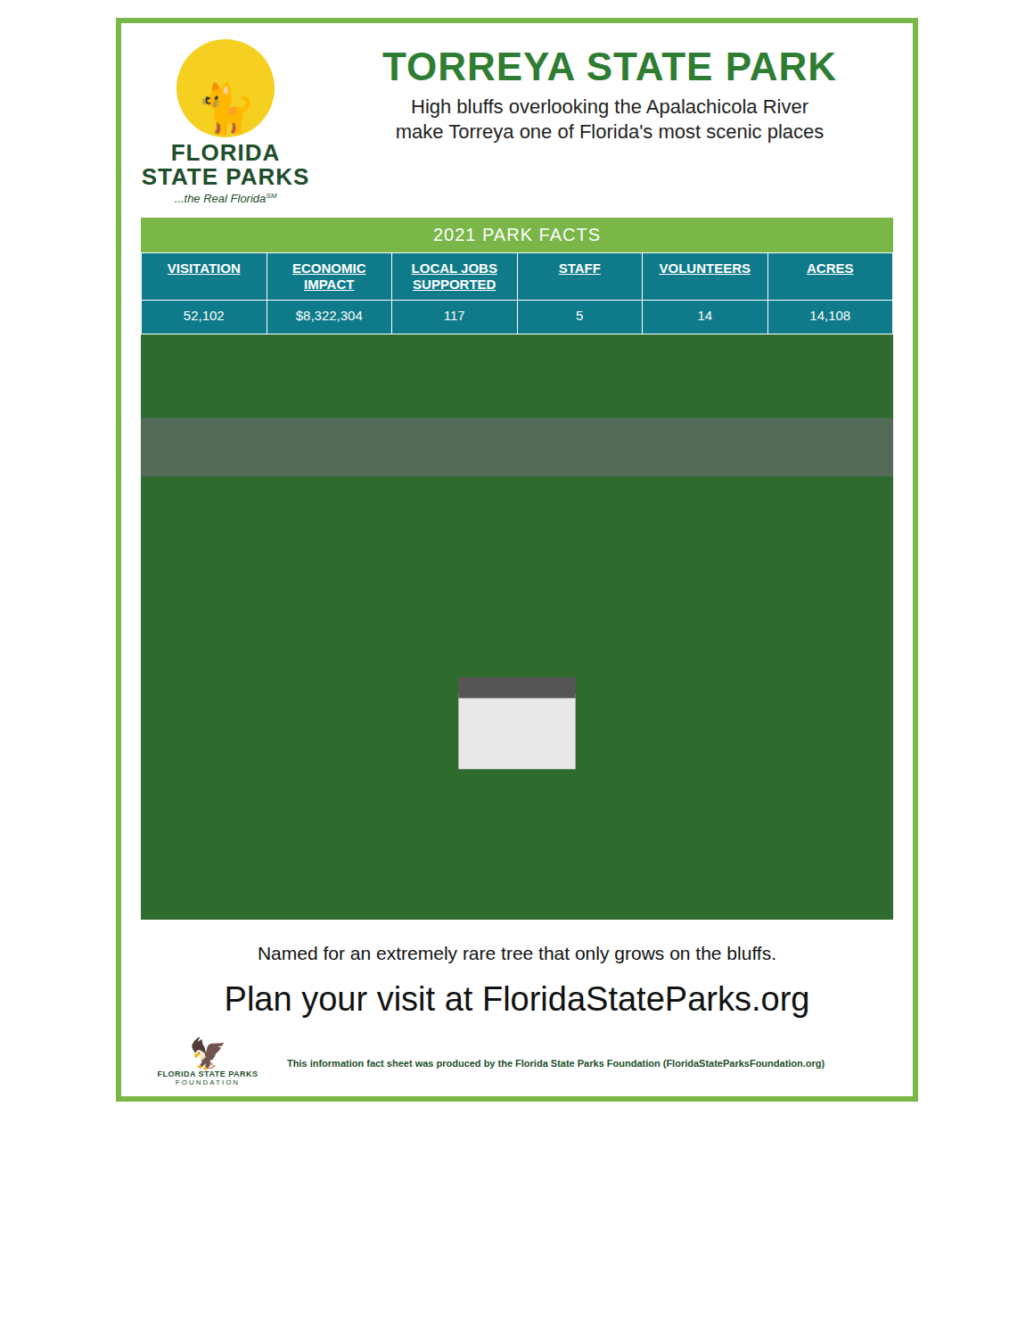🐈
FLORIDA
STATE PARKS
...the Real FloridaSM
TORREYA STATE PARK
High bluffs overlooking the Apalachicola River
make Torreya one of Florida's most scenic places
2021 PARK FACTS
| VISITATION | ECONOMIC IMPACT | LOCAL JOBS SUPPORTED | STAFF | VOLUNTEERS | ACRES |
| --- | --- | --- | --- | --- | --- |
| 52,102 | $8,322,304 | 117 | 5 | 14 | 14,108 |
Named for an extremely rare tree that only grows on the bluffs.
Plan your visit at FloridaStateParks.org
🦅 FLORIDA STATE PARKS FOUNDATION
This information fact sheet was produced by the Florida State Parks Foundation (FloridaStateParksFoundation.org)